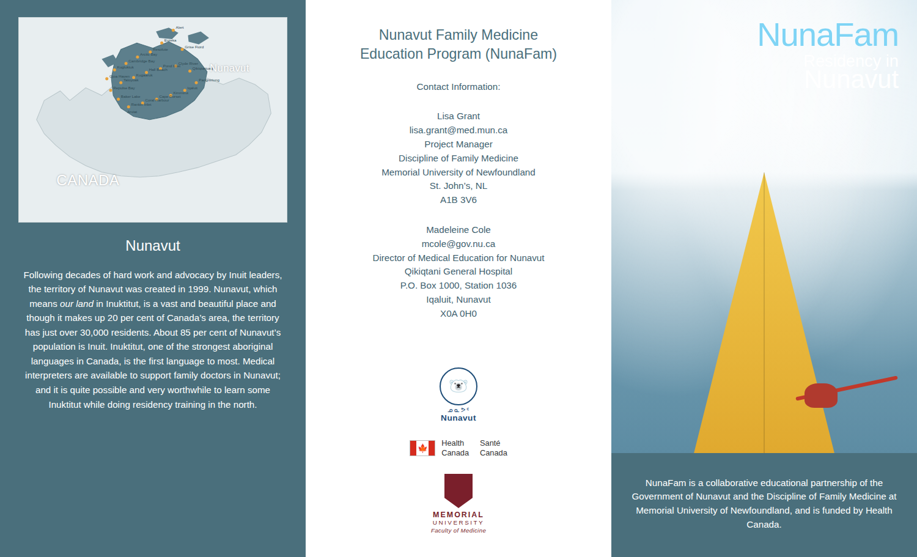Alert Eureka Grise Fiord Resolute Arctic Bay Cambridge Bay Kugluktuk Gjoa Haven Taloyoak Kugaaruk Hall Beach Pond Inlet Clyde River Qikiqtarjuaq Pangnirtung Iqaluit Kimmirut Cape Dorset Coral Harbour Rankin Inlet Baker Lake Repulse Bay Arviat Nunavut CANADA
Nunavut
Following decades of hard work and advocacy by Inuit leaders, the territory of Nunavut was created in 1999. Nunavut, which means our land in Inuktitut, is a vast and beautiful place and though it makes up 20 per cent of Canada’s area, the territory has just over 30,000 residents. About 85 per cent of Nunavut’s population is Inuit. Inuktitut, one of the strongest aboriginal languages in Canada, is the first language to most. Medical interpreters are available to support family doctors in Nunavut; and it is quite possible and very worthwhile to learn some Inuktitut while doing residency training in the north.
Nunavut Family Medicine
Education Program (NunaFam)
Contact Information:
Lisa Grant
lisa.grant@med.mun.ca
Project Manager
Discipline of Family Medicine
Memorial University of Newfoundland
St. John’s, NL
A1B 3V6
Madeleine Cole
mcole@gov.nu.ca
Director of Medical Education for Nunavut
Qikiqtani General Hospital
P.O. Box 1000, Station 1036
Iqaluit, Nunavut
X0A 0H0
🐻‍❄️
ᓄᓇᕗᑦ
Nunavut
Health
Canada
Santé
Canada
MEMORIAL
UNIVERSITY
Faculty of Medicine
NunaFam Residency in Nunavut
NunaFam is a collaborative educational partnership of the Government of Nunavut and the Discipline of Family Medicine at Memorial University of Newfoundland, and is funded by Health Canada.